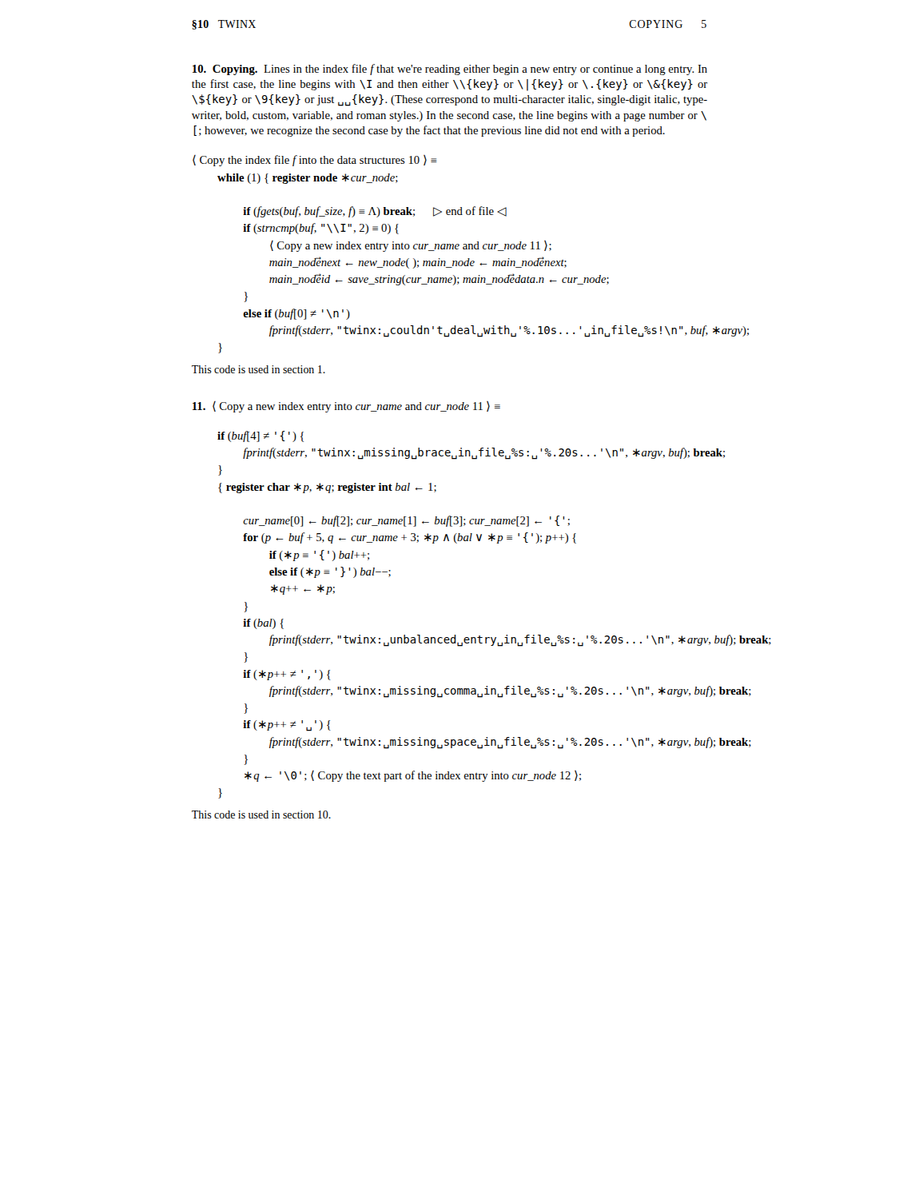§10 TWINX
COPYING5
10. Copying. Lines in the index file f that we're reading either begin a new entry or continue a long entry. In the first case, the line begins with \I and then either \\{key} or \|{key} or \.{key} or \&{key} or \${key} or \9{key} or just ␣␣{key}. (These correspond to multi-character italic, single-digit italic, typewriter, bold, custom, variable, and roman styles.) In the second case, the line begins with a page number or \[; however, we recognize the second case by the fact that the previous line did not end with a period.
⟨ Copy the index file f into the data structures 10 ⟩ ≡ while (1) { register node ∗cur_node; if (fgets(buf, buf_size, f) ≡ Λ) break; ▷ end of file ◁ if (strncmp(buf, "\\I", 2) ≡ 0) { ⟨ Copy a new index entry into cur_name and cur_node 11 ⟩; main_node⃗next ← new_node( ); main_node ← main_node⃗next; main_node⃗id ← save_string(cur_name); main_node⃗data.n ← cur_node; } else if (buf[0] ≠ '\n') fprintf(stderr, "twinx:␣couldn't␣deal␣with␣'%.10s...'␣in␣file␣%s!\n", buf, ∗argv); }
This code is used in section 1.
11. ⟨ Copy a new index entry into cur_name and cur_node 11 ⟩ ≡
if (buf[4] ≠ '{') { fprintf(stderr, "twinx:␣missing␣brace␣in␣file␣%s:␣'%.20s...'\n", ∗argv, buf); break; } { register char ∗p, ∗q; register int bal ← 1; cur_name[0] ← buf[2]; cur_name[1] ← buf[3]; cur_name[2] ← '{'; for (p ← buf + 5, q ← cur_name + 3; ∗p ∧ (bal ∨ ∗p ≡ '{'); p++) { if (∗p ≡ '{') bal++; else if (∗p ≡ '}') bal−−; ∗q++ ← ∗p; } if (bal) { fprintf(stderr, "twinx:␣unbalanced␣entry␣in␣file␣%s:␣'%.20s...'\n", ∗argv, buf); break; } if (∗p++ ≠ ',') { fprintf(stderr, "twinx:␣missing␣comma␣in␣file␣%s:␣'%.20s...'\n", ∗argv, buf); break; } if (∗p++ ≠ '␣') { fprintf(stderr, "twinx:␣missing␣space␣in␣file␣%s:␣'%.20s...'\n", ∗argv, buf); break; } ∗q ← '\0'; ⟨ Copy the text part of the index entry into cur_node 12 ⟩; }
This code is used in section 10.